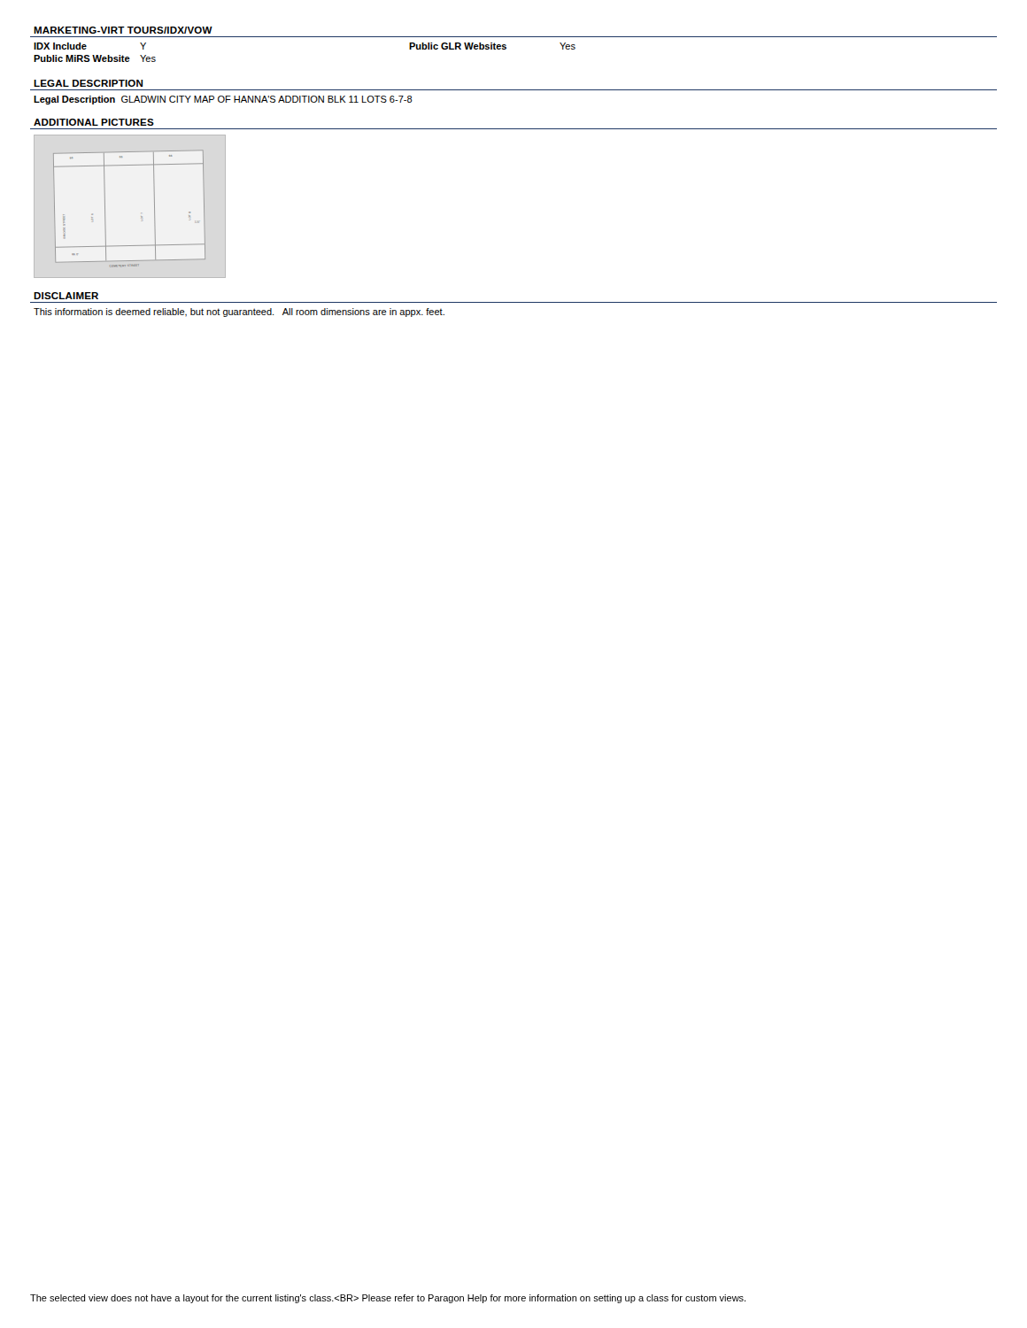MARKETING-VIRT TOURS/IDX/VOW
| IDX Include | Y | Public GLR Websites | Yes |
| Public MiRS Website | Yes | | |
LEGAL DESCRIPTION
Legal Description GLADWIN CITY MAP OF HANNA'S ADDITION BLK 11 LOTS 6-7-8
ADDITIONAL PICTURES
66 66 66 BRIDGE STREET LOT 6 LOT 7 LOT 8 66.0' CEMETERY STREET 132'
DISCLAIMER
This information is deemed reliable, but not guaranteed. All room dimensions are in appx. feet.
The selected view does not have a layout for the current listing's class.<BR> Please refer to Paragon Help for more information on setting up a class for custom views.